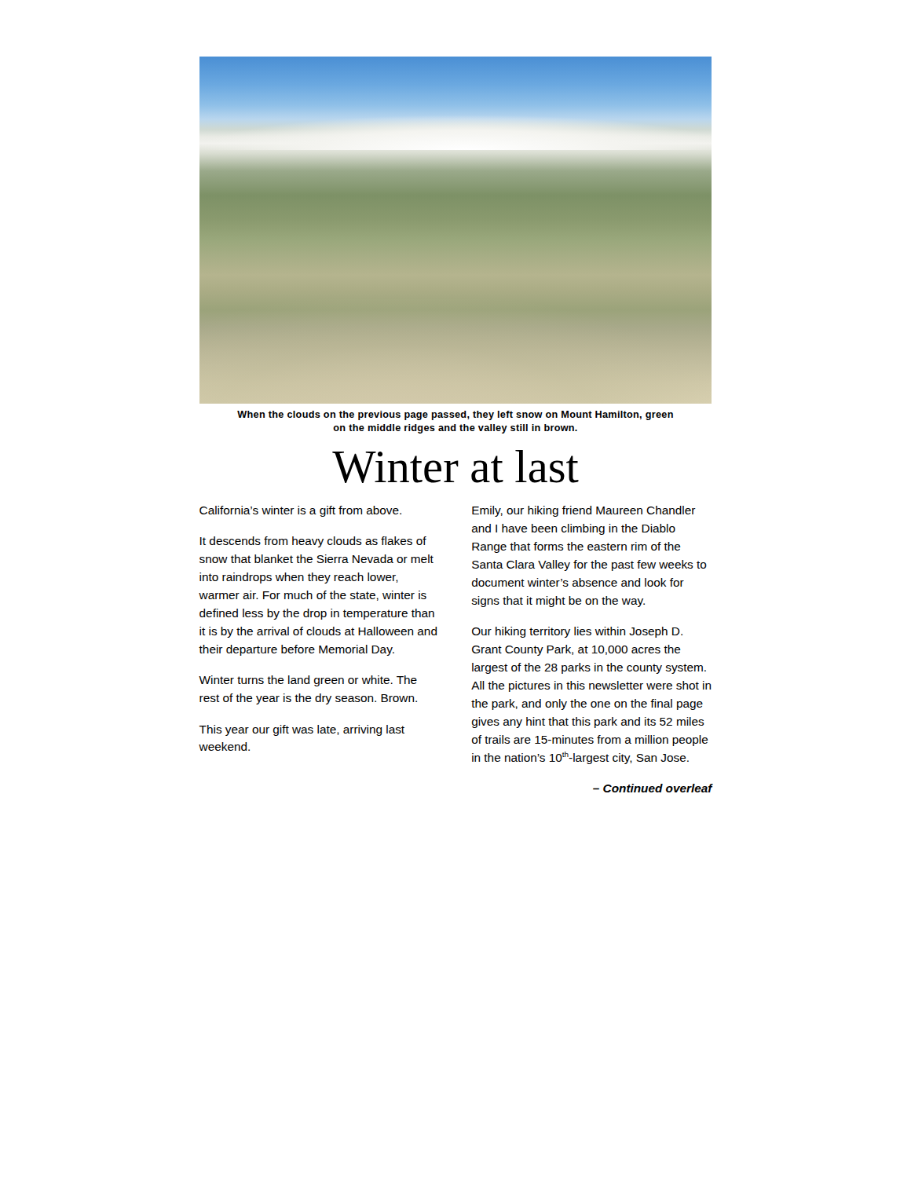When the clouds on the previous page passed, they left snow on Mount Hamilton, green
on the middle ridges and the valley still in brown.
Winter at last
California’s winter is a gift from above.
It descends from heavy clouds as flakes of snow that blanket the Sierra Nevada or melt into raindrops when they reach lower, warmer air. For much of the state, winter is defined less by the drop in temperature than it is by the arrival of clouds at Halloween and their departure before Memorial Day.
Winter turns the land green or white. The rest of the year is the dry season. Brown.
This year our gift was late, arriving last weekend.
Emily, our hiking friend Maureen Chandler and I have been climbing in the Diablo Range that forms the eastern rim of the Santa Clara Valley for the past few weeks to document winter’s absence and look for signs that it might be on the way.
Our hiking territory lies within Joseph D. Grant County Park, at 10,000 acres the largest of the 28 parks in the county system. All the pictures in this newsletter were shot in the park, and only the one on the final page gives any hint that this park and its 52 miles of trails are 15-minutes from a million people in the nation’s 10th-largest city, San Jose.
– Continued overleaf